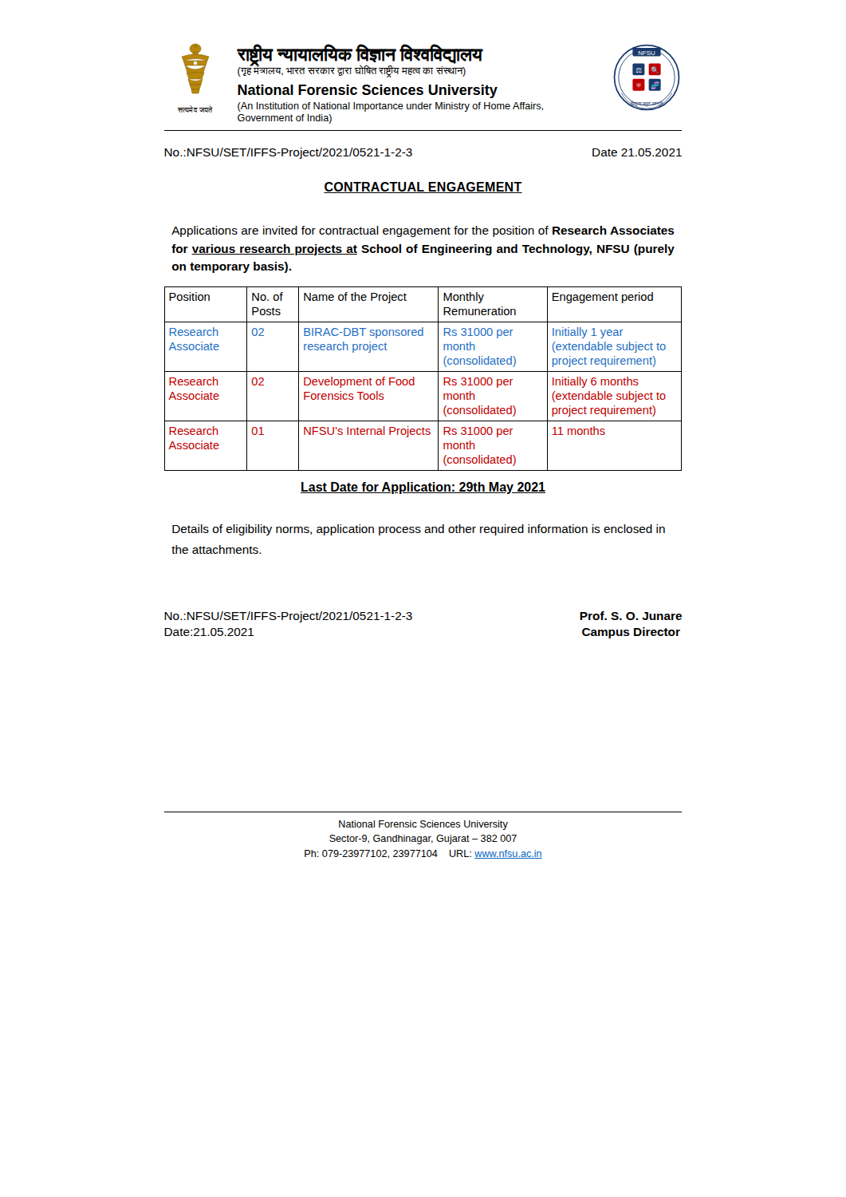सत्यमेव जयते
राष्ट्रीय न्यायालयिक विज्ञान विश्वविद्यालय
(गृह मंत्रालय, भारत सरकार द्वारा घोषित राष्ट्रीय महत्व का संस्थान)
National Forensic Sciences University
(An Institution of National Importance under Ministry of Home Affairs,
Government of India)
NFSU ⚖ 🔍 ⚛ 🧬 विद्यया अमृतं अश्नुते
No.:NFSU/SET/IFFS-Project/2021/0521-1-2-3 Date 21.05.2021
CONTRACTUAL ENGAGEMENT
Applications are invited for contractual engagement for the position of Research Associates for various research projects at School of Engineering and Technology, NFSU (purely on temporary basis).
| Position | No. of Posts | Name of the Project | Monthly Remuneration | Engagement period |
| --- | --- | --- | --- | --- |
| Research Associate | 02 | BIRAC-DBT sponsored research project | Rs 31000 per month (consolidated) | Initially 1 year (extendable subject to project requirement) |
| Research Associate | 02 | Development of Food Forensics Tools | Rs 31000 per month (consolidated) | Initially 6 months (extendable subject to project requirement) |
| Research Associate | 01 | NFSU's Internal Projects | Rs 31000 per month (consolidated) | 11 months |
Last Date for Application: 29th May 2021
Details of eligibility norms, application process and other required information is enclosed in the attachments.
No.:NFSU/SET/IFFS-Project/2021/0521-1-2-3
Date:21.05.2021
Prof. S. O. Junare
Campus Director
National Forensic Sciences University
Sector-9, Gandhinagar, Gujarat – 382 007
Ph: 079-23977102, 23977104 URL: www.nfsu.ac.in